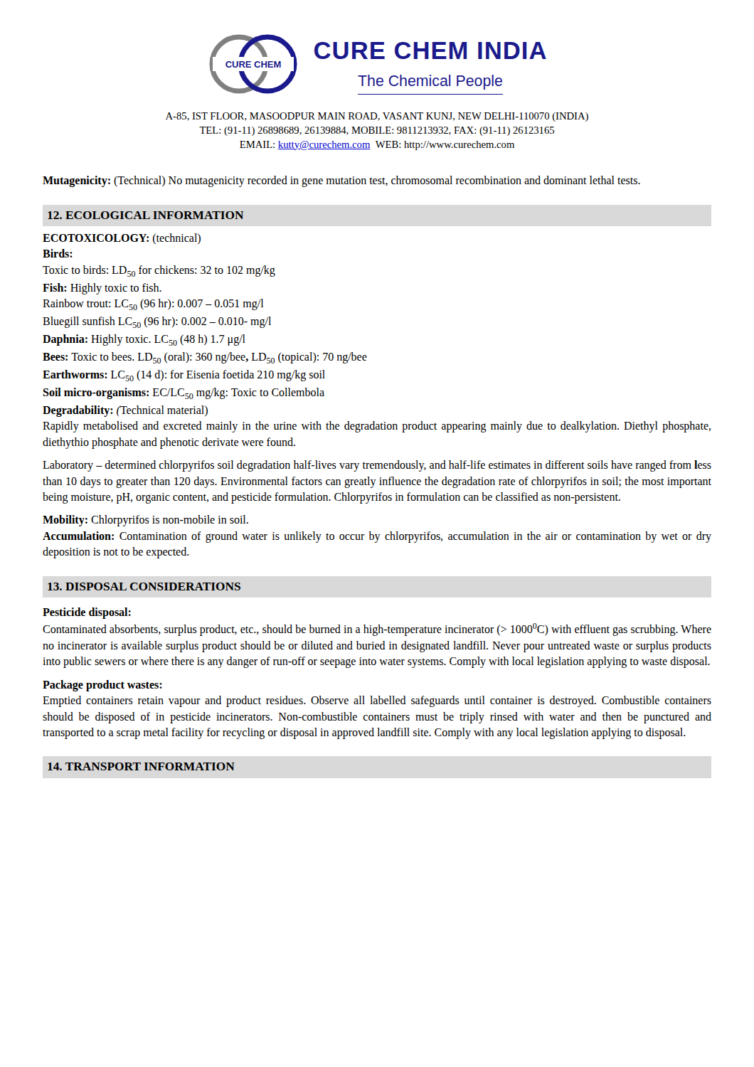CURE CHEM
CURE CHEM INDIA
The Chemical People
A-85, IST FLOOR, MASOODPUR MAIN ROAD, VASANT KUNJ, NEW DELHI-110070 (INDIA)
TEL: (91-11) 26898689, 26139884, MOBILE: 9811213932, FAX: (91-11) 26123165
EMAIL: kutty@curechem.com WEB: http://www.curechem.com
Mutagenicity: (Technical) No mutagenicity recorded in gene mutation test, chromosomal recombination and dominant lethal tests.
12. ECOLOGICAL INFORMATION
ECOTOXICOLOGY: (technical)
Birds:
Toxic to birds: LD50 for chickens: 32 to 102 mg/kg
Fish: Highly toxic to fish.
Rainbow trout: LC50 (96 hr): 0.007 – 0.051 mg/l
Bluegill sunfish LC50 (96 hr): 0.002 – 0.010- mg/l
Daphnia: Highly toxic. LC50 (48 h) 1.7 μg/l
Bees: Toxic to bees. LD50 (oral): 360 ng/bee, LD50 (topical): 70 ng/bee
Earthworms: LC50 (14 d): for Eisenia foetida 210 mg/kg soil
Soil micro-organisms: EC/LC50 mg/kg: Toxic to Collembola
Degradability: (Technical material)
Rapidly metabolised and excreted mainly in the urine with the degradation product appearing mainly due to dealkylation. Diethyl phosphate, diethythio phosphate and phenotic derivate were found.
Laboratory – determined chlorpyrifos soil degradation half-lives vary tremendously, and half-life estimates in different soils have ranged from less than 10 days to greater than 120 days. Environmental factors can greatly influence the degradation rate of chlorpyrifos in soil; the most important being moisture, pH, organic content, and pesticide formulation. Chlorpyrifos in formulation can be classified as non-persistent.
Mobility: Chlorpyrifos is non-mobile in soil.
Accumulation: Contamination of ground water is unlikely to occur by chlorpyrifos, accumulation in the air or contamination by wet or dry deposition is not to be expected.
13. DISPOSAL CONSIDERATIONS
Pesticide disposal:
Contaminated absorbents, surplus product, etc., should be burned in a high-temperature incinerator (> 10000C) with effluent gas scrubbing. Where no incinerator is available surplus product should be or diluted and buried in designated landfill. Never pour untreated waste or surplus products into public sewers or where there is any danger of run-off or seepage into water systems. Comply with local legislation applying to waste disposal.
Package product wastes:
Emptied containers retain vapour and product residues. Observe all labelled safeguards until container is destroyed. Combustible containers should be disposed of in pesticide incinerators. Non-combustible containers must be triply rinsed with water and then be punctured and transported to a scrap metal facility for recycling or disposal in approved landfill site. Comply with any local legislation applying to disposal.
14. TRANSPORT INFORMATION